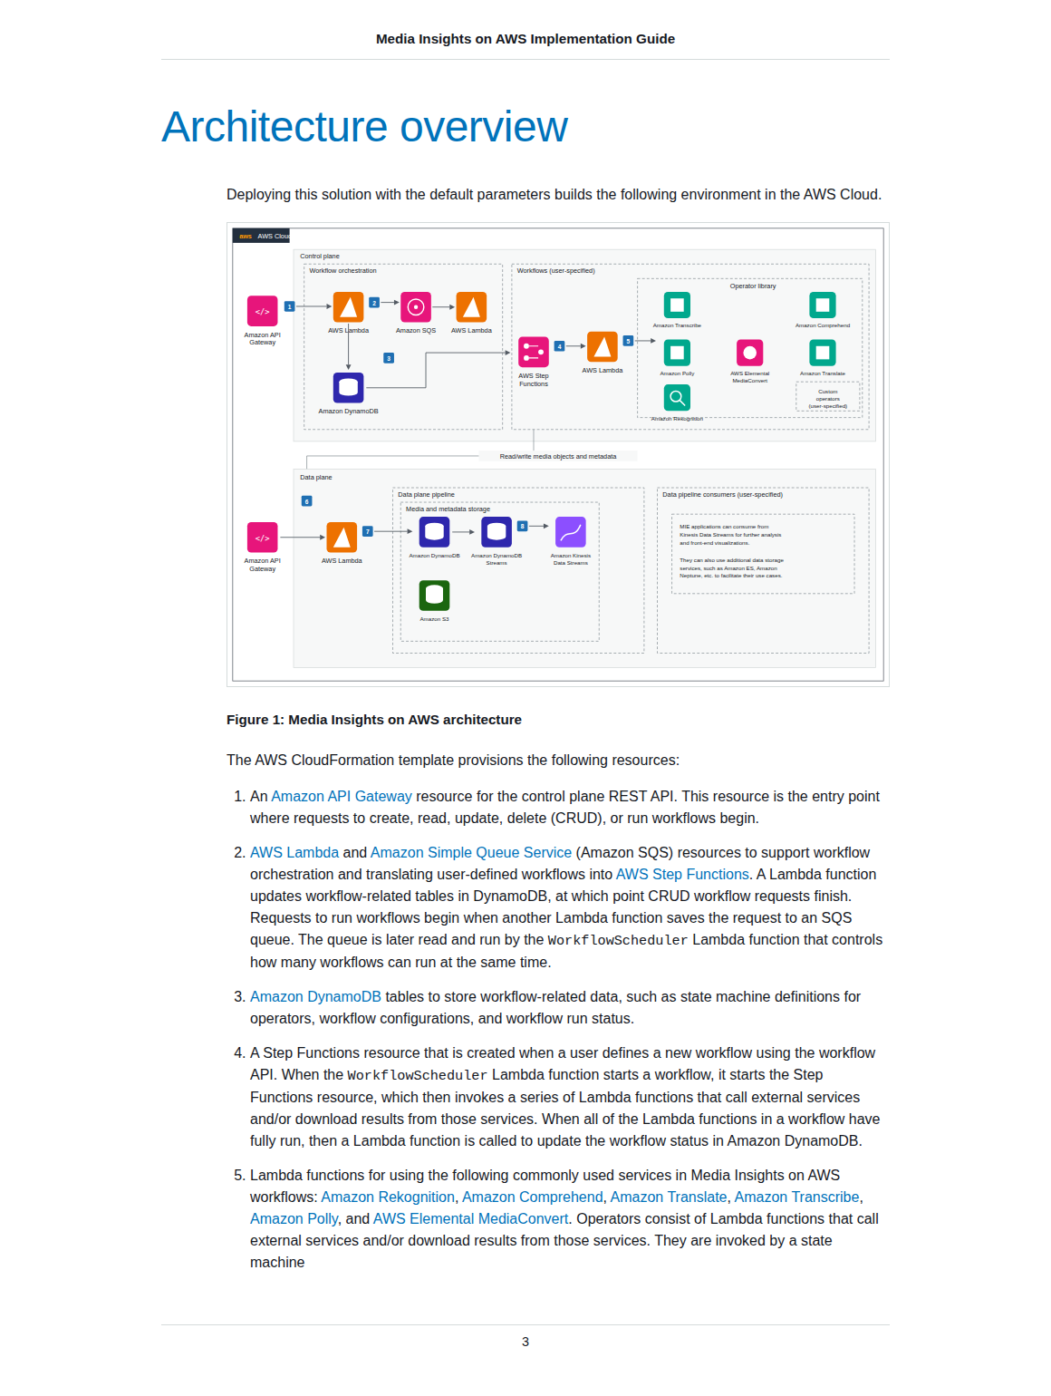Media Insights on AWS Implementation Guide
Architecture overview
Deploying this solution with the default parameters builds the following environment in the AWS Cloud.
Media Insights on AWS architecture Diagram showing the AWS Cloud with a control plane containing workflow orchestration (Amazon API Gateway, AWS Lambda, Amazon SQS, Amazon DynamoDB) and user-specified workflows (AWS Step Functions, AWS Lambda) calling an operator library (Amazon Transcribe, Amazon Comprehend, Amazon Polly, AWS Elemental MediaConvert, Amazon Translate, Amazon Rekognition, custom operators). A data plane contains a data plane pipeline with media and metadata storage (Amazon DynamoDB, Amazon DynamoDB Streams, Amazon S3) feeding Amazon Kinesis Data Streams, consumed by user-specified data pipeline consumers. aws AWS Cloud Control plane Workflow orchestration Workflows (user-specified) Operator library </> Amazon API Gateway 1 AWS Lambda 2 Amazon SQS AWS Lambda 3 Amazon DynamoDB AWS Step Functions 4 AWS Lambda 5 Amazon Transcribe Amazon Comprehend Amazon Polly AWS Elemental MediaConvert Amazon Translate Amazon Rekognition Custom operators (user-specified) Read/write media objects and metadata Data plane Data plane pipeline Media and metadata storage Data pipeline consumers (user-specified) 6 </> Amazon API Gateway AWS Lambda 7 Amazon DynamoDB Amazon DynamoDB Streams 8 Amazon Kinesis Data Streams Amazon S3 MIE applications can consume from Kinesis Data Streams for further analysis and front-end visualizations. They can also use additional data storage services, such as Amazon ES, Amazon Neptune, etc. to facilitate their use cases.
Figure 1: Media Insights on AWS architecture
The AWS CloudFormation template provisions the following resources:
An Amazon API Gateway resource for the control plane REST API. This resource is the entry point where requests to create, read, update, delete (CRUD), or run workflows begin.
AWS Lambda and Amazon Simple Queue Service (Amazon SQS) resources to support workflow orchestration and translating user-defined workflows into AWS Step Functions. A Lambda function updates workflow-related tables in DynamoDB, at which point CRUD workflow requests finish. Requests to run workflows begin when another Lambda function saves the request to an SQS queue. The queue is later read and run by the WorkflowScheduler Lambda function that controls how many workflows can run at the same time.
Amazon DynamoDB tables to store workflow-related data, such as state machine definitions for operators, workflow configurations, and workflow run status.
A Step Functions resource that is created when a user defines a new workflow using the workflow API. When the WorkflowScheduler Lambda function starts a workflow, it starts the Step Functions resource, which then invokes a series of Lambda functions that call external services and/or download results from those services. When all of the Lambda functions in a workflow have fully run, then a Lambda function is called to update the workflow status in Amazon DynamoDB.
Lambda functions for using the following commonly used services in Media Insights on AWS workflows: Amazon Rekognition, Amazon Comprehend, Amazon Translate, Amazon Transcribe, Amazon Polly, and AWS Elemental MediaConvert. Operators consist of Lambda functions that call external services and/or download results from those services. They are invoked by a state machine
3